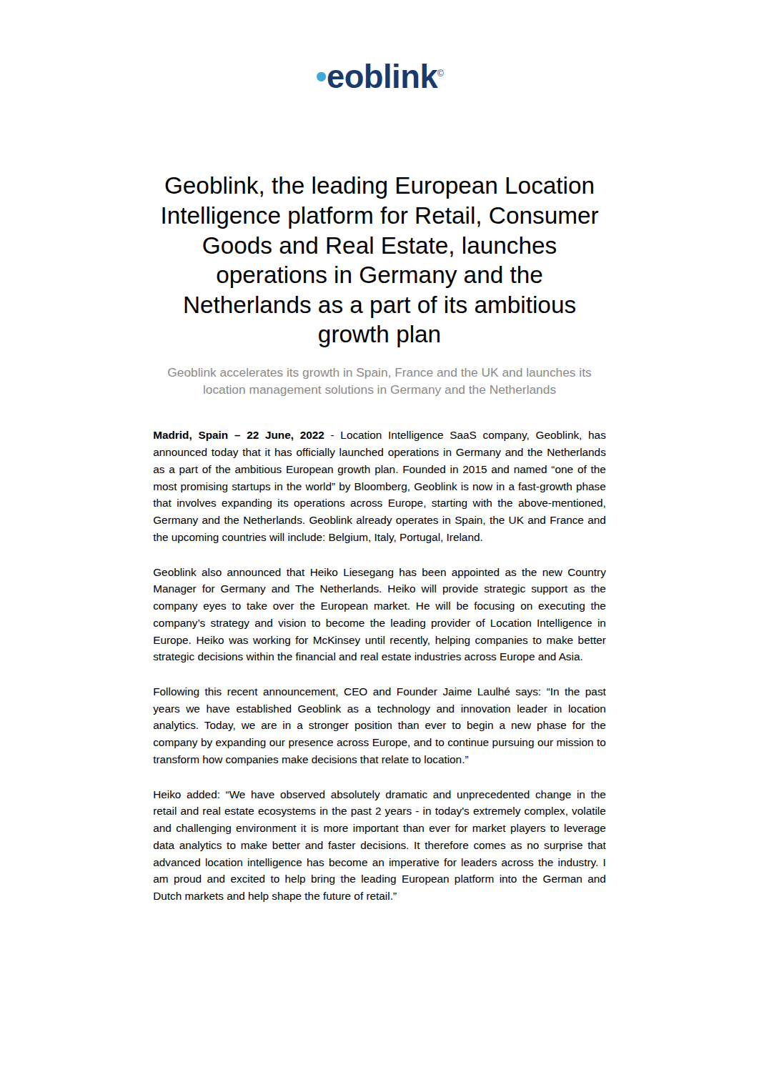•eoblink©
Geoblink, the leading European Location Intelligence platform for Retail, Consumer Goods and Real Estate, launches operations in Germany and the Netherlands as a part of its ambitious growth plan
Geoblink accelerates its growth in Spain, France and the UK and launches its location management solutions in Germany and the Netherlands
Madrid, Spain – 22 June, 2022 - Location Intelligence SaaS company, Geoblink, has announced today that it has officially launched operations in Germany and the Netherlands as a part of the ambitious European growth plan. Founded in 2015 and named “one of the most promising startups in the world” by Bloomberg, Geoblink is now in a fast-growth phase that involves expanding its operations across Europe, starting with the above-mentioned, Germany and the Netherlands. Geoblink already operates in Spain, the UK and France and the upcoming countries will include: Belgium, Italy, Portugal, Ireland.
Geoblink also announced that Heiko Liesegang has been appointed as the new Country Manager for Germany and The Netherlands. Heiko will provide strategic support as the company eyes to take over the European market. He will be focusing on executing the company’s strategy and vision to become the leading provider of Location Intelligence in Europe. Heiko was working for McKinsey until recently, helping companies to make better strategic decisions within the financial and real estate industries across Europe and Asia.
Following this recent announcement, CEO and Founder Jaime Laulhé says: “In the past years we have established Geoblink as a technology and innovation leader in location analytics. Today, we are in a stronger position than ever to begin a new phase for the company by expanding our presence across Europe, and to continue pursuing our mission to transform how companies make decisions that relate to location.”
Heiko added: “We have observed absolutely dramatic and unprecedented change in the retail and real estate ecosystems in the past 2 years - in today's extremely complex, volatile and challenging environment it is more important than ever for market players to leverage data analytics to make better and faster decisions. It therefore comes as no surprise that advanced location intelligence has become an imperative for leaders across the industry. I am proud and excited to help bring the leading European platform into the German and Dutch markets and help shape the future of retail.”